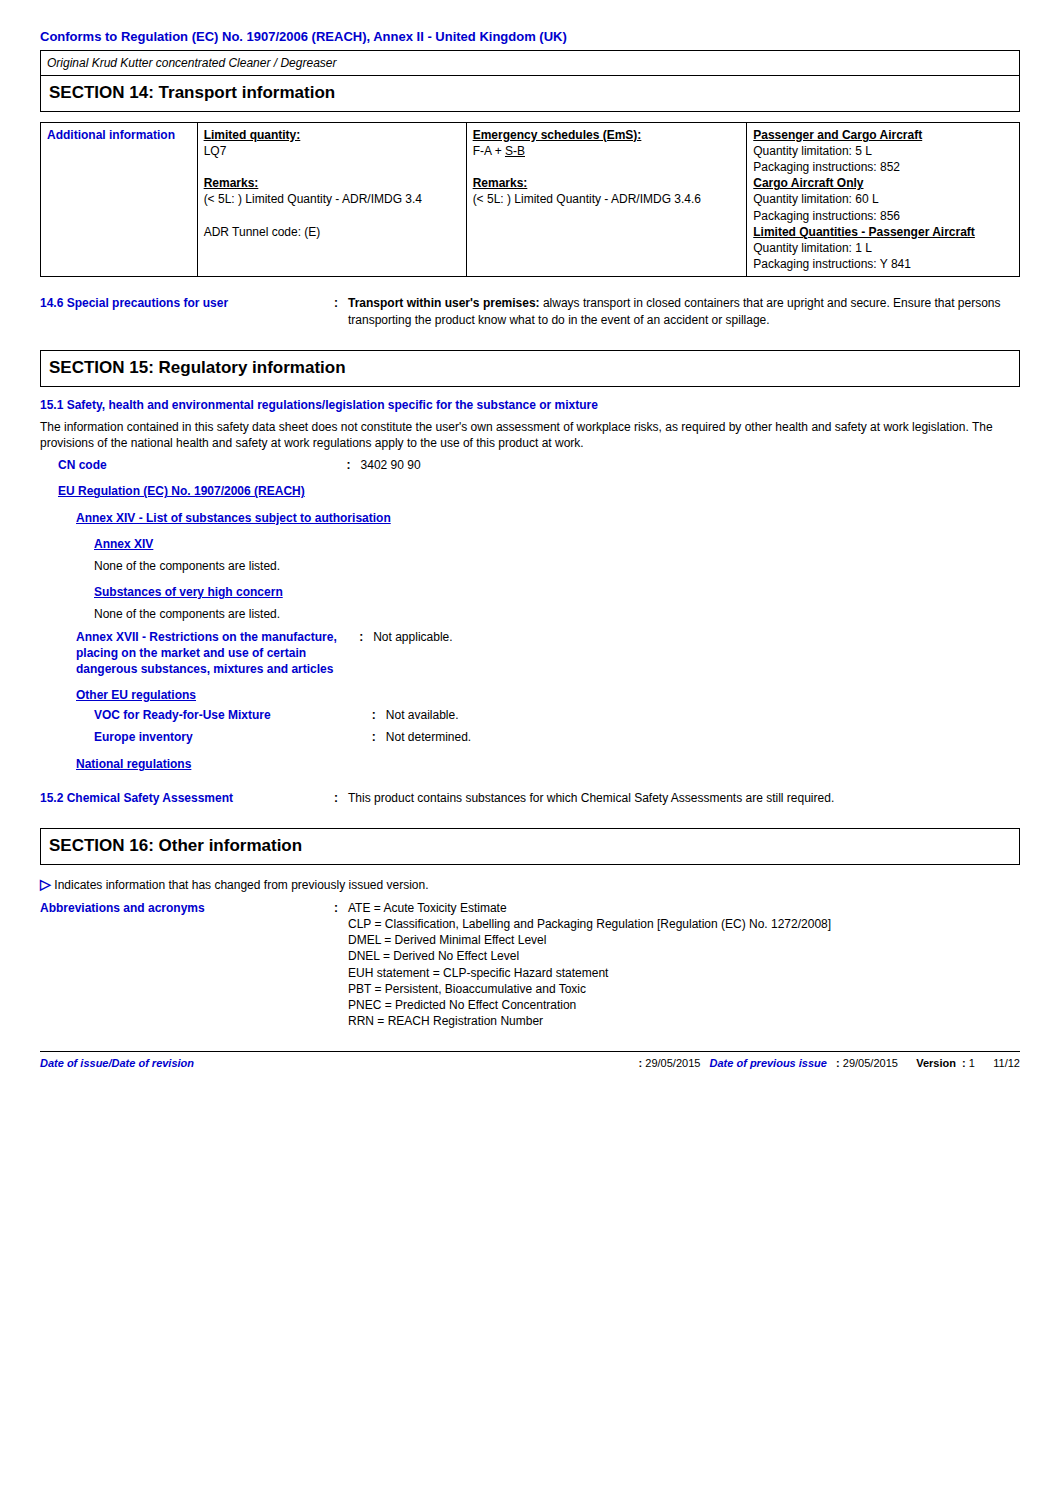Conforms to Regulation (EC) No. 1907/2006 (REACH), Annex II - United Kingdom (UK)
Original Krud Kutter concentrated Cleaner / Degreaser
SECTION 14: Transport information
| Additional information | Limited quantity: LQ7 Remarks: (< 5L: ) Limited Quantity - ADR/IMDG 3.4 ADR Tunnel code: (E) | Emergency schedules (EmS): F-A + S-B Remarks: (< 5L: ) Limited Quantity - ADR/IMDG 3.4.6 | Passenger and Cargo Aircraft Quantity limitation: 5 L Packaging instructions: 852 Cargo Aircraft Only Quantity limitation: 60 L Packaging instructions: 856 Limited Quantities - Passenger Aircraft Quantity limitation: 1 L Packaging instructions: Y 841 |
14.6 Special precautions for user
:
Transport within user's premises: always transport in closed containers that are upright and secure. Ensure that persons transporting the product know what to do in the event of an accident or spillage.
SECTION 15: Regulatory information
15.1 Safety, health and environmental regulations/legislation specific for the substance or mixture
The information contained in this safety data sheet does not constitute the user's own assessment of workplace risks, as required by other health and safety at work legislation. The provisions of the national health and safety at work regulations apply to the use of this product at work.
CN code
:
3402 90 90
EU Regulation (EC) No. 1907/2006 (REACH)
Annex XIV - List of substances subject to authorisation
Annex XIV
None of the components are listed.
Substances of very high concern
None of the components are listed.
Annex XVII - Restrictions on the manufacture, placing on the market and use of certain dangerous substances, mixtures and articles
:
Not applicable.
Other EU regulations
VOC for Ready-for-Use Mixture
:
Not available.
Europe inventory
:
Not determined.
National regulations
15.2 Chemical Safety Assessment
:
This product contains substances for which Chemical Safety Assessments are still required.
SECTION 16: Other information
▷ Indicates information that has changed from previously issued version.
Abbreviations and acronyms
:
ATE = Acute Toxicity Estimate
CLP = Classification, Labelling and Packaging Regulation [Regulation (EC) No. 1272/2008]
DMEL = Derived Minimal Effect Level
DNEL = Derived No Effect Level
EUH statement = CLP-specific Hazard statement
PBT = Persistent, Bioaccumulative and Toxic
PNEC = Predicted No Effect Concentration
RRN = REACH Registration Number
Date of issue/Date of revision
: 29/05/2015 Date of previous issue : 29/05/2015 Version : 1 11/12